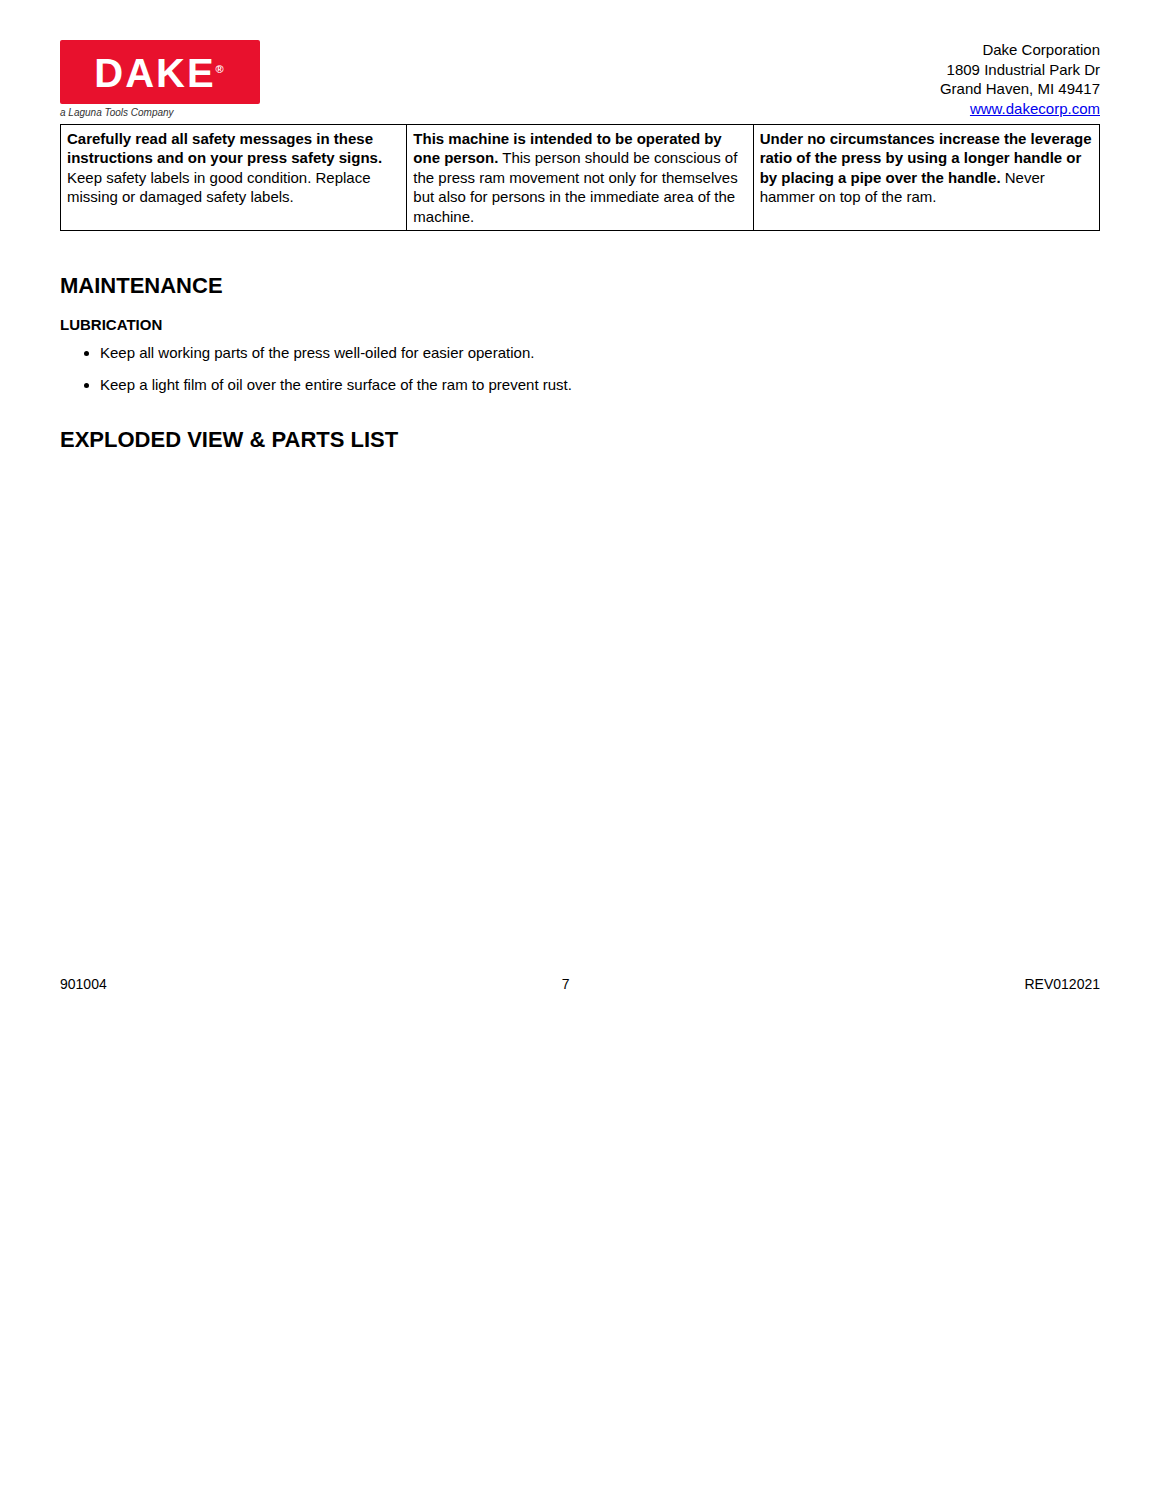DAKE®
a Laguna Tools Company
Dake Corporation
1809 Industrial Park Dr
Grand Haven, MI 49417
www.dakecorp.com
| Carefully read all safety messages in these instructions and on your press safety signs. Keep safety labels in good condition. Replace missing or damaged safety labels. | This machine is intended to be operated by one person. This person should be conscious of the press ram movement not only for themselves but also for persons in the immediate area of the machine. | Under no circumstances increase the leverage ratio of the press by using a longer handle or by placing a pipe over the handle. Never hammer on top of the ram. |
MAINTENANCE
LUBRICATION
Keep all working parts of the press well-oiled for easier operation.
Keep a light film of oil over the entire surface of the ram to prevent rust.
EXPLODED VIEW & PARTS LIST
901004 7 REV012021